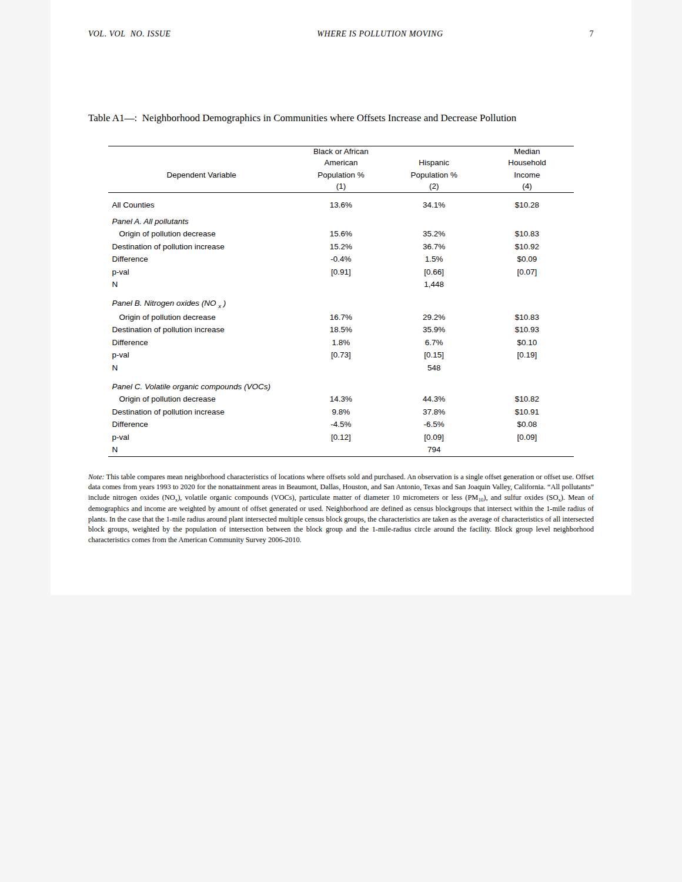VOL. VOL NO. ISSUE WHERE IS POLLUTION MOVING 7
Table A1—: Neighborhood Demographics in Communities where Offsets Increase and Decrease Pollution
| | Black or African | | Median |
| --- | --- | --- | --- |
| | American | Hispanic | Household |
| Dependent Variable | Population % | Population % | Income |
| | (1) | (2) | (4) |
| All Counties | 13.6% | 34.1% | $10.28 |
| Panel A. All pollutants |
| Origin of pollution decrease | 15.6% | 35.2% | $10.83 |
| Destination of pollution increase | 15.2% | 36.7% | $10.92 |
| Difference | -0.4% | 1.5% | $0.09 |
| p-val | [0.91] | [0.66] | [0.07] |
| N | 1,448 |
| Panel B. Nitrogen oxides (NO x ) |
| Origin of pollution decrease | 16.7% | 29.2% | $10.83 |
| Destination of pollution increase | 18.5% | 35.9% | $10.93 |
| Difference | 1.8% | 6.7% | $0.10 |
| p-val | [0.73] | [0.15] | [0.19] |
| N | 548 |
| Panel C. Volatile organic compounds (VOCs) |
| Origin of pollution decrease | 14.3% | 44.3% | $10.82 |
| Destination of pollution increase | 9.8% | 37.8% | $10.91 |
| Difference | -4.5% | -6.5% | $0.08 |
| p-val | [0.12] | [0.09] | [0.09] |
| N | 794 |
Note: This table compares mean neighborhood characteristics of locations where offsets sold and purchased. An observation is a single offset generation or offset use. Offset data comes from years 1993 to 2020 for the nonattainment areas in Beaumont, Dallas, Houston, and San Antonio, Texas and San Joaquin Valley, California. “All pollutants” include nitrogen oxides (NOx), volatile organic compounds (VOCs), particulate matter of diameter 10 micrometers or less (PM10), and sulfur oxides (SOx). Mean of demographics and income are weighted by amount of offset generated or used. Neighborhood are defined as census blockgroups that intersect within the 1-mile radius of plants. In the case that the 1-mile radius around plant intersected multiple census block groups, the characteristics are taken as the average of characteristics of all intersected block groups, weighted by the population of intersection between the block group and the 1-mile-radius circle around the facility. Block group level neighborhood characteristics comes from the American Community Survey 2006-2010.